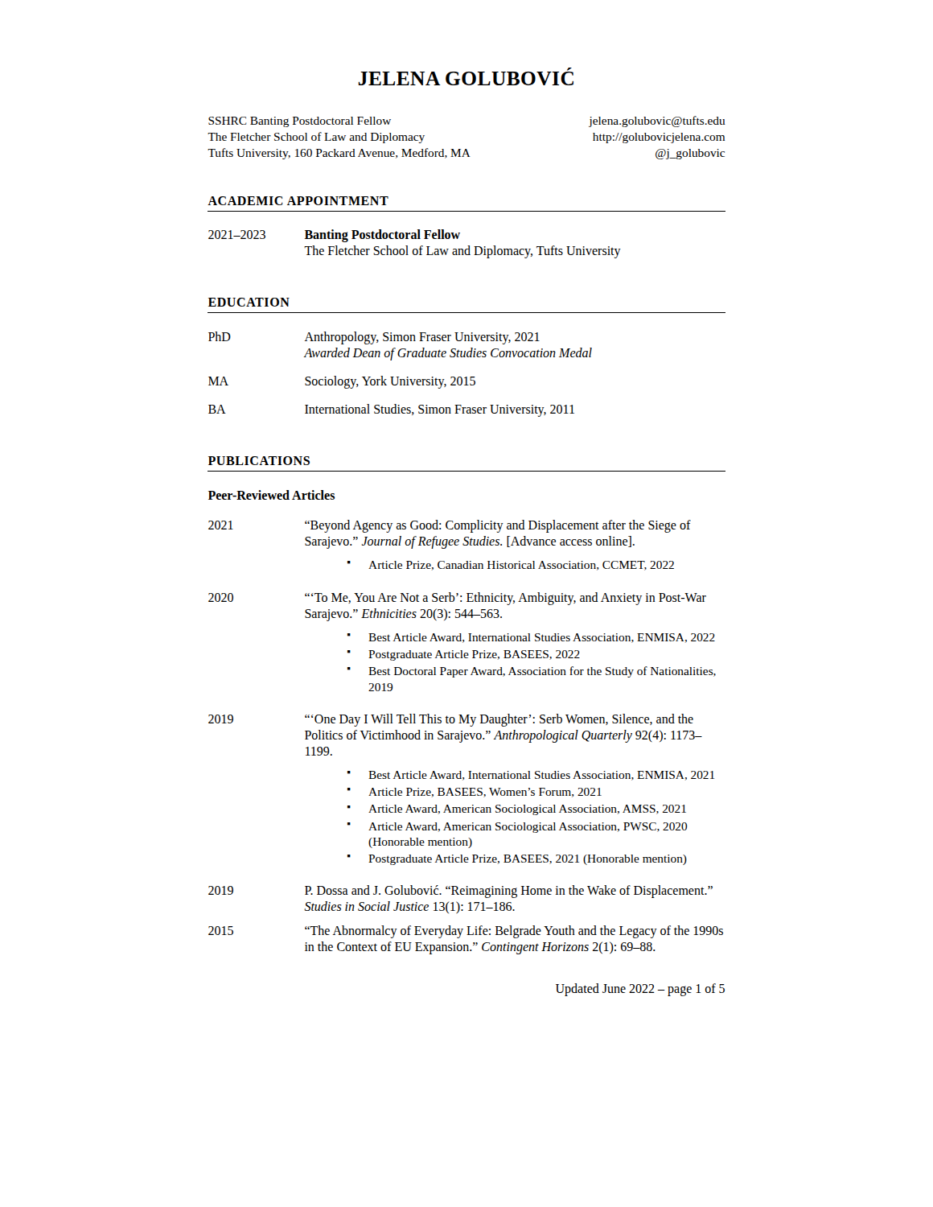JELENA GOLUBOVIĆ
| SSHRC Banting Postdoctoral Fellow | jelena.golubovic@tufts.edu |
| The Fletcher School of Law and Diplomacy | http://golubovicjelena.com |
| Tufts University, 160 Packard Avenue, Medford, MA | @j_golubovic |
ACADEMIC APPOINTMENT
| 2021–2023 | Banting Postdoctoral Fellow The Fletcher School of Law and Diplomacy, Tufts University |
EDUCATION
| PhD | Anthropology, Simon Fraser University, 2021 Awarded Dean of Graduate Studies Convocation Medal |
| MA | Sociology, York University, 2015 |
| BA | International Studies, Simon Fraser University, 2011 |
PUBLICATIONS
Peer-Reviewed Articles
| 2021 | “Beyond Agency as Good: Complicity and Displacement after the Siege of Sarajevo.” Journal of Refugee Studies. [Advance access online]. Article Prize, Canadian Historical Association, CCMET, 2022 |
| 2020 | “‘To Me, You Are Not a Serb’: Ethnicity, Ambiguity, and Anxiety in Post-War Sarajevo.” Ethnicities 20(3): 544–563. Best Article Award, International Studies Association, ENMISA, 2022 Postgraduate Article Prize, BASEES, 2022 Best Doctoral Paper Award, Association for the Study of Nationalities, 2019 |
| 2019 | “‘One Day I Will Tell This to My Daughter’: Serb Women, Silence, and the Politics of Victimhood in Sarajevo.” Anthropological Quarterly 92(4): 1173–1199. Best Article Award, International Studies Association, ENMISA, 2021 Article Prize, BASEES, Women’s Forum, 2021 Article Award, American Sociological Association, AMSS, 2021 Article Award, American Sociological Association, PWSC, 2020 (Honorable mention) Postgraduate Article Prize, BASEES, 2021 (Honorable mention) |
| 2019 | P. Dossa and J. Golubović. “Reimagining Home in the Wake of Displacement.” Studies in Social Justice 13(1): 171–186. |
| 2015 | “The Abnormalcy of Everyday Life: Belgrade Youth and the Legacy of the 1990s in the Context of EU Expansion.” Contingent Horizons 2(1): 69–88. |
Updated June 2022 – page 1 of 5